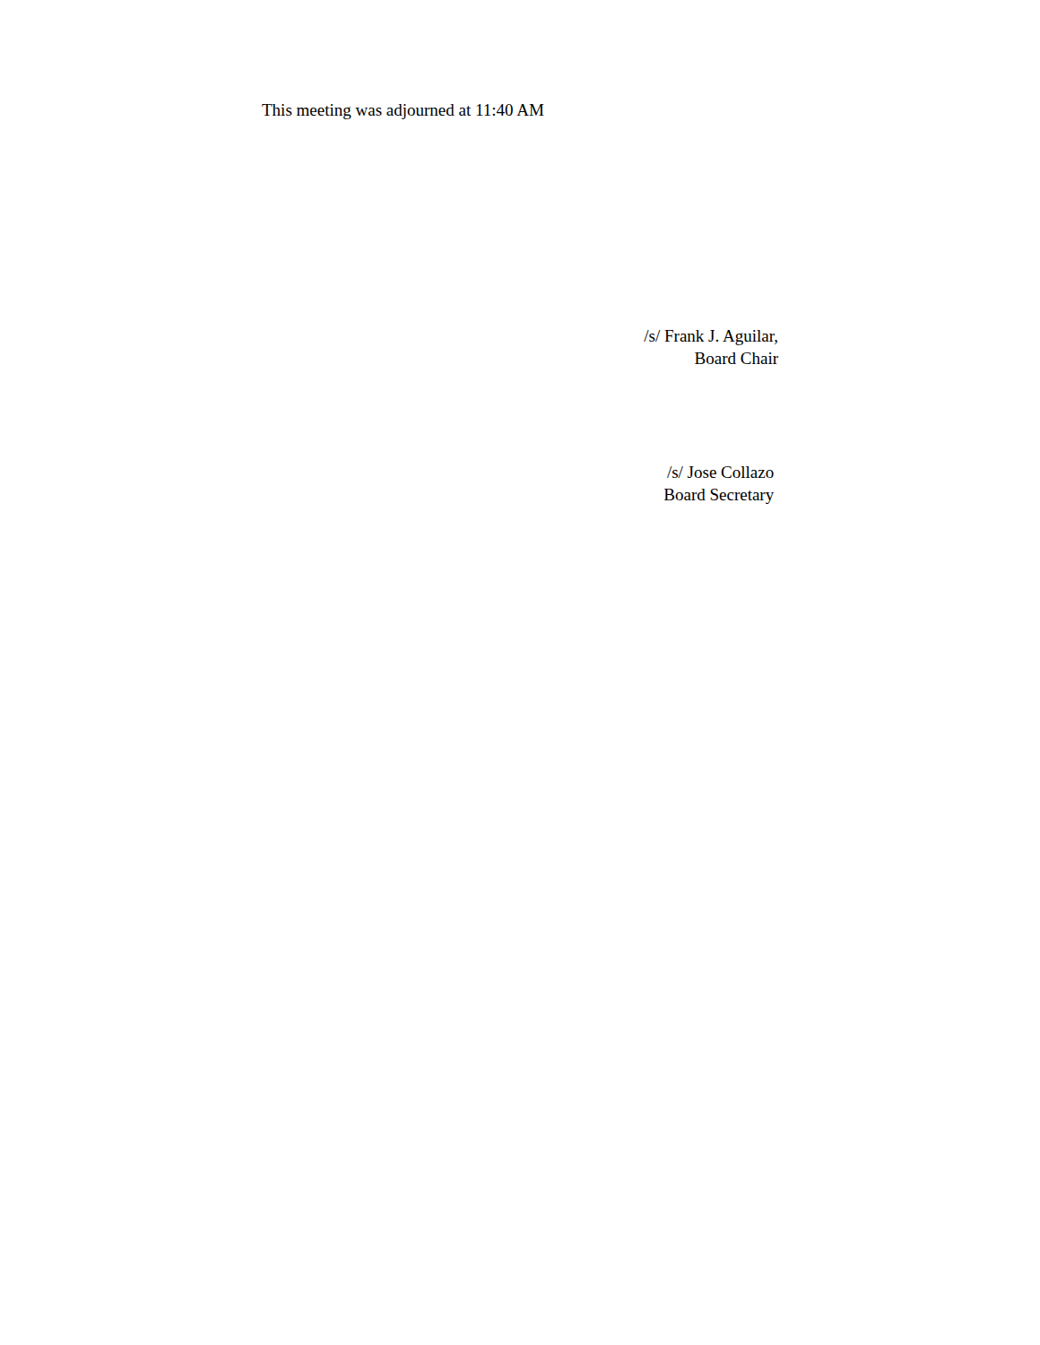This meeting was adjourned at 11:40 AM
/s/ Frank J. Aguilar,
Board Chair
/s/ Jose Collazo
Board Secretary